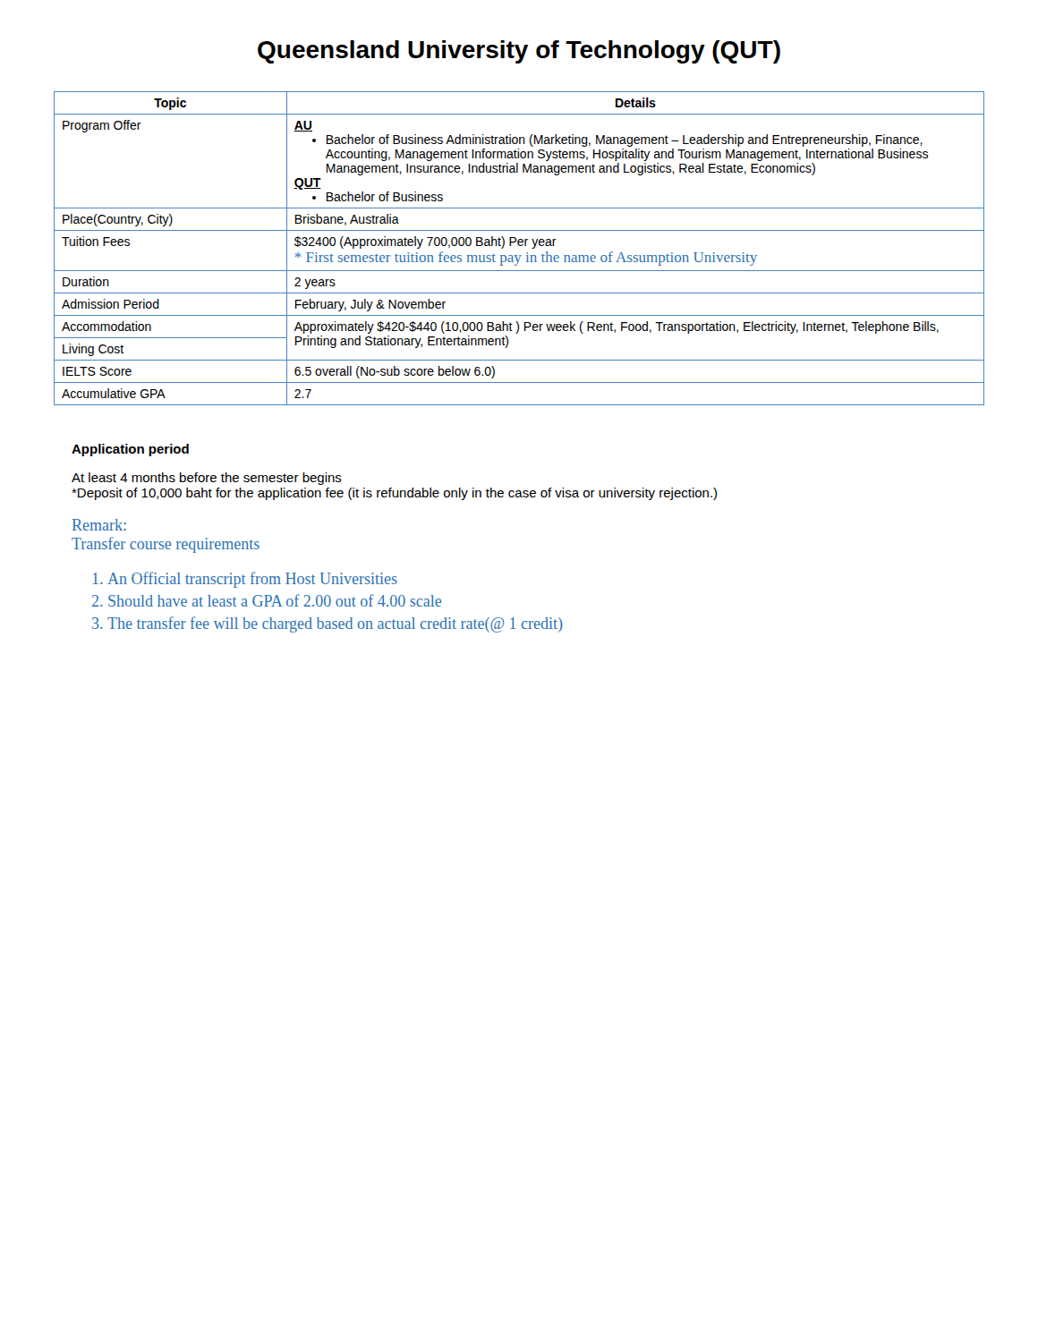Queensland University of Technology (QUT)
| Topic | Details |
| --- | --- |
| Program Offer | AU Bachelor of Business Administration (Marketing, Management – Leadership and Entrepreneurship, Finance, Accounting, Management Information Systems, Hospitality and Tourism Management, International Business Management, Insurance, Industrial Management and Logistics, Real Estate, Economics) QUT Bachelor of Business |
| Place(Country, City) | Brisbane, Australia |
| Tuition Fees | $32400 (Approximately 700,000 Baht) Per year * First semester tuition fees must pay in the name of Assumption University |
| Duration | 2 years |
| Admission Period | February, July & November |
| Accommodation | Approximately $420-$440 (10,000 Baht ) Per week ( Rent, Food, Transportation, Electricity, Internet, Telephone Bills, Printing and Stationary, Entertainment) |
| Living Cost |
| IELTS Score | 6.5 overall (No-sub score below 6.0) |
| Accumulative GPA | 2.7 |
Application period
At least 4 months before the semester begins
*Deposit of 10,000 baht for the application fee (it is refundable only in the case of visa or university rejection.)
Remark:
Transfer course requirements
An Official transcript from Host Universities
Should have at least a GPA of 2.00 out of 4.00 scale
The transfer fee will be charged based on actual credit rate(@ 1 credit)